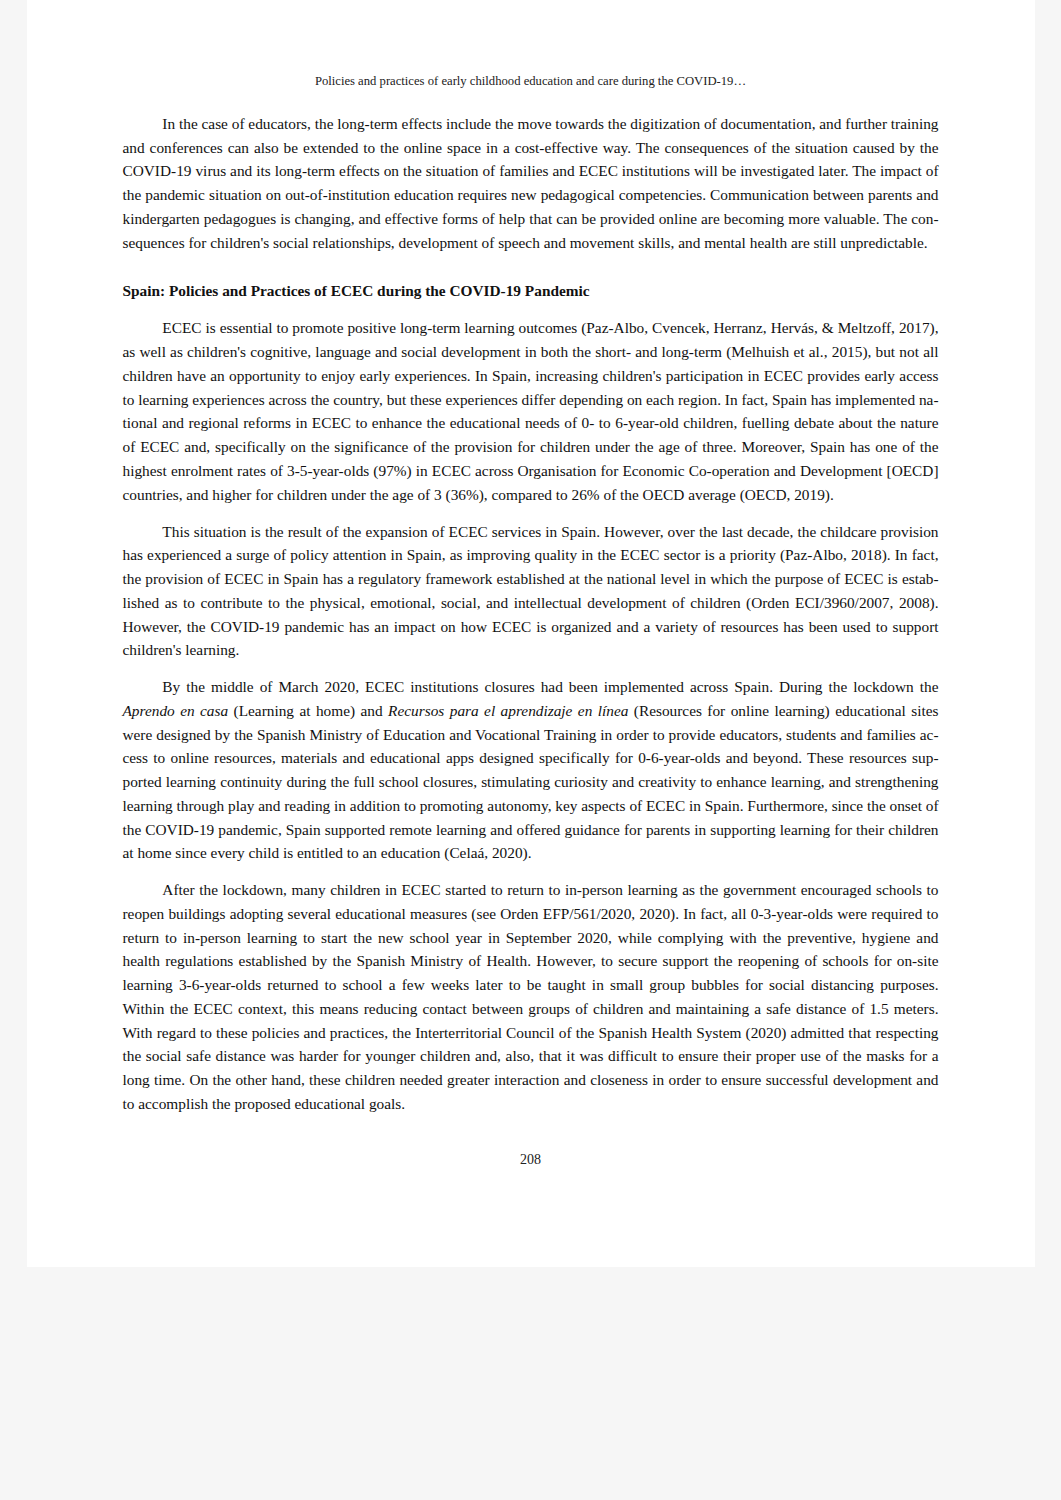Policies and practices of early childhood education and care during the COVID-19…
In the case of educators, the long-term effects include the move towards the digitization of documentation, and further training and conferences can also be extended to the online space in a cost-effective way. The consequences of the situation caused by the COVID-19 virus and its long-term effects on the situation of families and ECEC institutions will be investigated later. The impact of the pandemic situation on out-of-institution education requires new pedagogical competencies. Communication between parents and kindergarten pedagogues is changing, and effective forms of help that can be provided online are becoming more valuable. The consequences for children's social relationships, development of speech and movement skills, and mental health are still unpredictable.
Spain: Policies and Practices of ECEC during the COVID-19 Pandemic
ECEC is essential to promote positive long-term learning outcomes (Paz-Albo, Cvencek, Herranz, Hervás, & Meltzoff, 2017), as well as children's cognitive, language and social development in both the short- and long-term (Melhuish et al., 2015), but not all children have an opportunity to enjoy early experiences. In Spain, increasing children's participation in ECEC provides early access to learning experiences across the country, but these experiences differ depending on each region. In fact, Spain has implemented national and regional reforms in ECEC to enhance the educational needs of 0- to 6-year-old children, fuelling debate about the nature of ECEC and, specifically on the significance of the provision for children under the age of three. Moreover, Spain has one of the highest enrolment rates of 3-5-year-olds (97%) in ECEC across Organisation for Economic Co-operation and Development [OECD] countries, and higher for children under the age of 3 (36%), compared to 26% of the OECD average (OECD, 2019).
This situation is the result of the expansion of ECEC services in Spain. However, over the last decade, the childcare provision has experienced a surge of policy attention in Spain, as improving quality in the ECEC sector is a priority (Paz-Albo, 2018). In fact, the provision of ECEC in Spain has a regulatory framework established at the national level in which the purpose of ECEC is established as to contribute to the physical, emotional, social, and intellectual development of children (Orden ECI/3960/2007, 2008). However, the COVID-19 pandemic has an impact on how ECEC is organized and a variety of resources has been used to support children's learning.
By the middle of March 2020, ECEC institutions closures had been implemented across Spain. During the lockdown the Aprendo en casa (Learning at home) and Recursos para el aprendizaje en línea (Resources for online learning) educational sites were designed by the Spanish Ministry of Education and Vocational Training in order to provide educators, students and families access to online resources, materials and educational apps designed specifically for 0-6-year-olds and beyond. These resources supported learning continuity during the full school closures, stimulating curiosity and creativity to enhance learning, and strengthening learning through play and reading in addition to promoting autonomy, key aspects of ECEC in Spain. Furthermore, since the onset of the COVID-19 pandemic, Spain supported remote learning and offered guidance for parents in supporting learning for their children at home since every child is entitled to an education (Celaá, 2020).
After the lockdown, many children in ECEC started to return to in-person learning as the government encouraged schools to reopen buildings adopting several educational measures (see Orden EFP/561/2020, 2020). In fact, all 0-3-year-olds were required to return to in-person learning to start the new school year in September 2020, while complying with the preventive, hygiene and health regulations established by the Spanish Ministry of Health. However, to secure support the reopening of schools for on-site learning 3-6-year-olds returned to school a few weeks later to be taught in small group bubbles for social distancing purposes. Within the ECEC context, this means reducing contact between groups of children and maintaining a safe distance of 1.5 meters. With regard to these policies and practices, the Interterritorial Council of the Spanish Health System (2020) admitted that respecting the social safe distance was harder for younger children and, also, that it was difficult to ensure their proper use of the masks for a long time. On the other hand, these children needed greater interaction and closeness in order to ensure successful development and to accomplish the proposed educational goals.
208